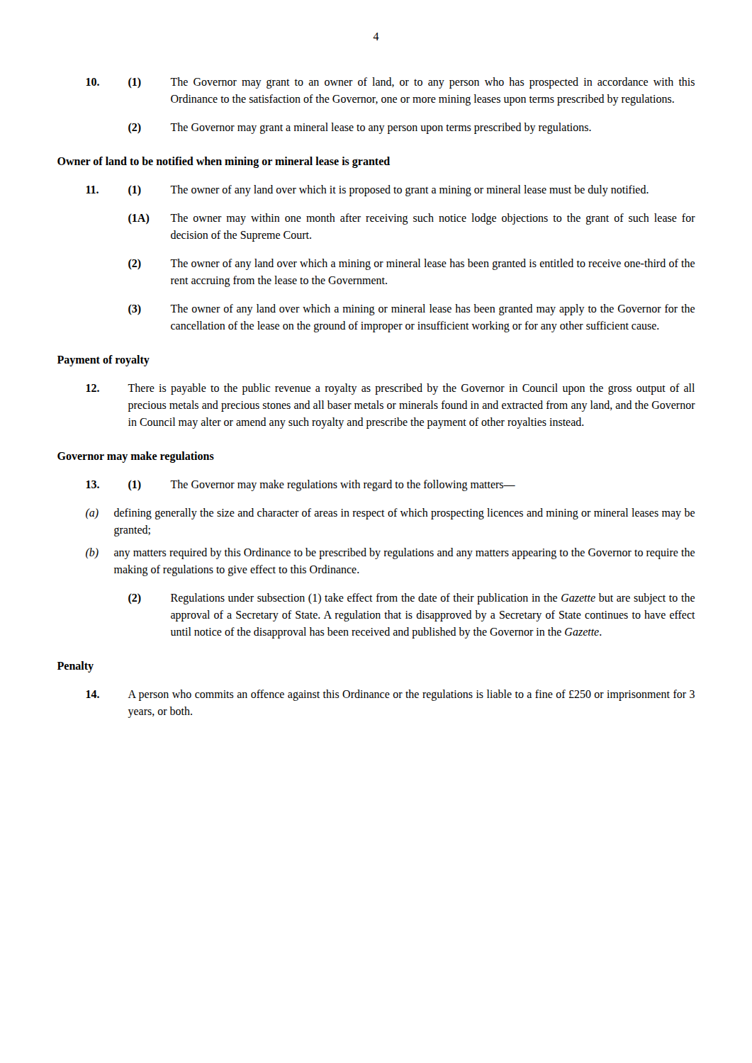4
10. (1) The Governor may grant to an owner of land, or to any person who has prospected in accordance with this Ordinance to the satisfaction of the Governor, one or more mining leases upon terms prescribed by regulations.
(2) The Governor may grant a mineral lease to any person upon terms prescribed by regulations.
Owner of land to be notified when mining or mineral lease is granted
11. (1) The owner of any land over which it is proposed to grant a mining or mineral lease must be duly notified.
(1A) The owner may within one month after receiving such notice lodge objections to the grant of such lease for decision of the Supreme Court.
(2) The owner of any land over which a mining or mineral lease has been granted is entitled to receive one-third of the rent accruing from the lease to the Government.
(3) The owner of any land over which a mining or mineral lease has been granted may apply to the Governor for the cancellation of the lease on the ground of improper or insufficient working or for any other sufficient cause.
Payment of royalty
12. There is payable to the public revenue a royalty as prescribed by the Governor in Council upon the gross output of all precious metals and precious stones and all baser metals or minerals found in and extracted from any land, and the Governor in Council may alter or amend any such royalty and prescribe the payment of other royalties instead.
Governor may make regulations
13. (1) The Governor may make regulations with regard to the following matters—
(a) defining generally the size and character of areas in respect of which prospecting licences and mining or mineral leases may be granted;
(b) any matters required by this Ordinance to be prescribed by regulations and any matters appearing to the Governor to require the making of regulations to give effect to this Ordinance.
(2) Regulations under subsection (1) take effect from the date of their publication in the Gazette but are subject to the approval of a Secretary of State. A regulation that is disapproved by a Secretary of State continues to have effect until notice of the disapproval has been received and published by the Governor in the Gazette.
Penalty
14. A person who commits an offence against this Ordinance or the regulations is liable to a fine of £250 or imprisonment for 3 years, or both.